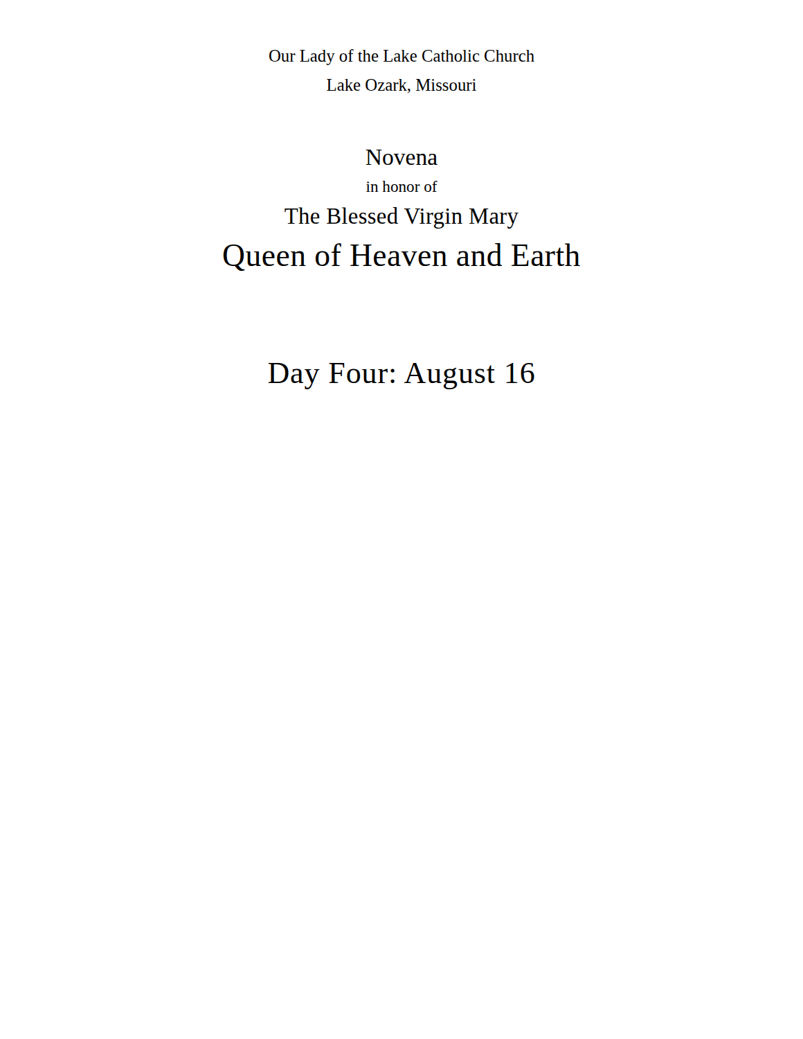Our Lady of the Lake Catholic Church
Lake Ozark, Missouri
Novena
in honor of
The Blessed Virgin Mary
Queen of Heaven and Earth
Day Four: August 16